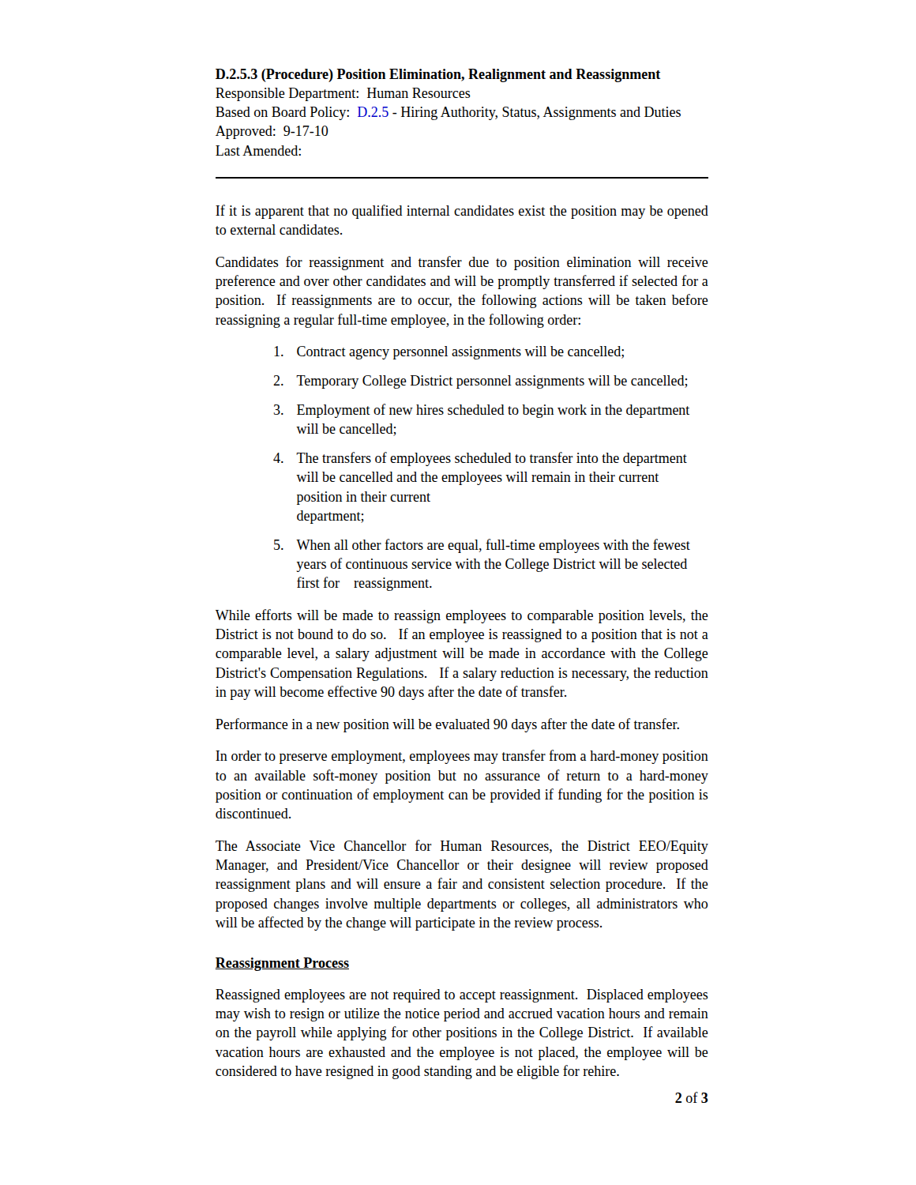D.2.5.3 (Procedure) Position Elimination, Realignment and Reassignment
Responsible Department: Human Resources
Based on Board Policy: D.2.5 - Hiring Authority, Status, Assignments and Duties
Approved: 9-17-10
Last Amended:
If it is apparent that no qualified internal candidates exist the position may be opened to external candidates.
Candidates for reassignment and transfer due to position elimination will receive preference and over other candidates and will be promptly transferred if selected for a position. If reassignments are to occur, the following actions will be taken before reassigning a regular full-time employee, in the following order:
Contract agency personnel assignments will be cancelled;
Temporary College District personnel assignments will be cancelled;
Employment of new hires scheduled to begin work in the department will be cancelled;
The transfers of employees scheduled to transfer into the department will be cancelled and the employees will remain in their current position in their current department;
When all other factors are equal, full-time employees with the fewest years of continuous service with the College District will be selected first for reassignment.
While efforts will be made to reassign employees to comparable position levels, the District is not bound to do so. If an employee is reassigned to a position that is not a comparable level, a salary adjustment will be made in accordance with the College District's Compensation Regulations. If a salary reduction is necessary, the reduction in pay will become effective 90 days after the date of transfer.
Performance in a new position will be evaluated 90 days after the date of transfer.
In order to preserve employment, employees may transfer from a hard-money position to an available soft-money position but no assurance of return to a hard-money position or continuation of employment can be provided if funding for the position is discontinued.
The Associate Vice Chancellor for Human Resources, the District EEO/Equity Manager, and President/Vice Chancellor or their designee will review proposed reassignment plans and will ensure a fair and consistent selection procedure. If the proposed changes involve multiple departments or colleges, all administrators who will be affected by the change will participate in the review process.
Reassignment Process
Reassigned employees are not required to accept reassignment. Displaced employees may wish to resign or utilize the notice period and accrued vacation hours and remain on the payroll while applying for other positions in the College District. If available vacation hours are exhausted and the employee is not placed, the employee will be considered to have resigned in good standing and be eligible for rehire.
2 of 3